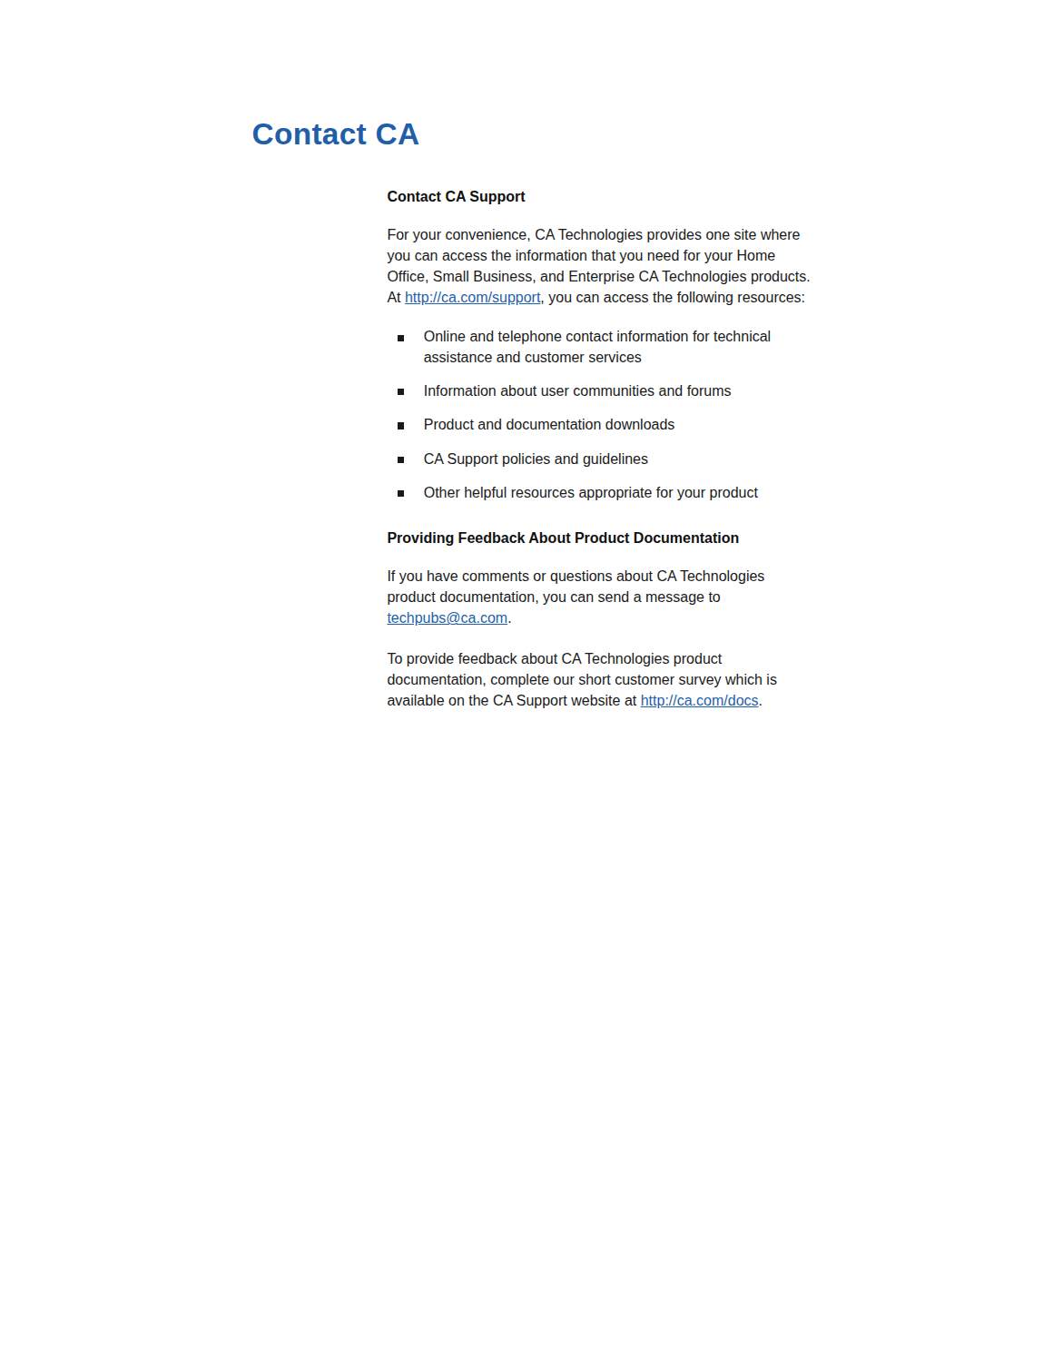Contact CA
Contact CA Support
For your convenience, CA Technologies provides one site where you can access the information that you need for your Home Office, Small Business, and Enterprise CA Technologies products. At http://ca.com/support, you can access the following resources:
Online and telephone contact information for technical assistance and customer services
Information about user communities and forums
Product and documentation downloads
CA Support policies and guidelines
Other helpful resources appropriate for your product
Providing Feedback About Product Documentation
If you have comments or questions about CA Technologies product documentation, you can send a message to techpubs@ca.com.
To provide feedback about CA Technologies product documentation, complete our short customer survey which is available on the CA Support website at http://ca.com/docs.